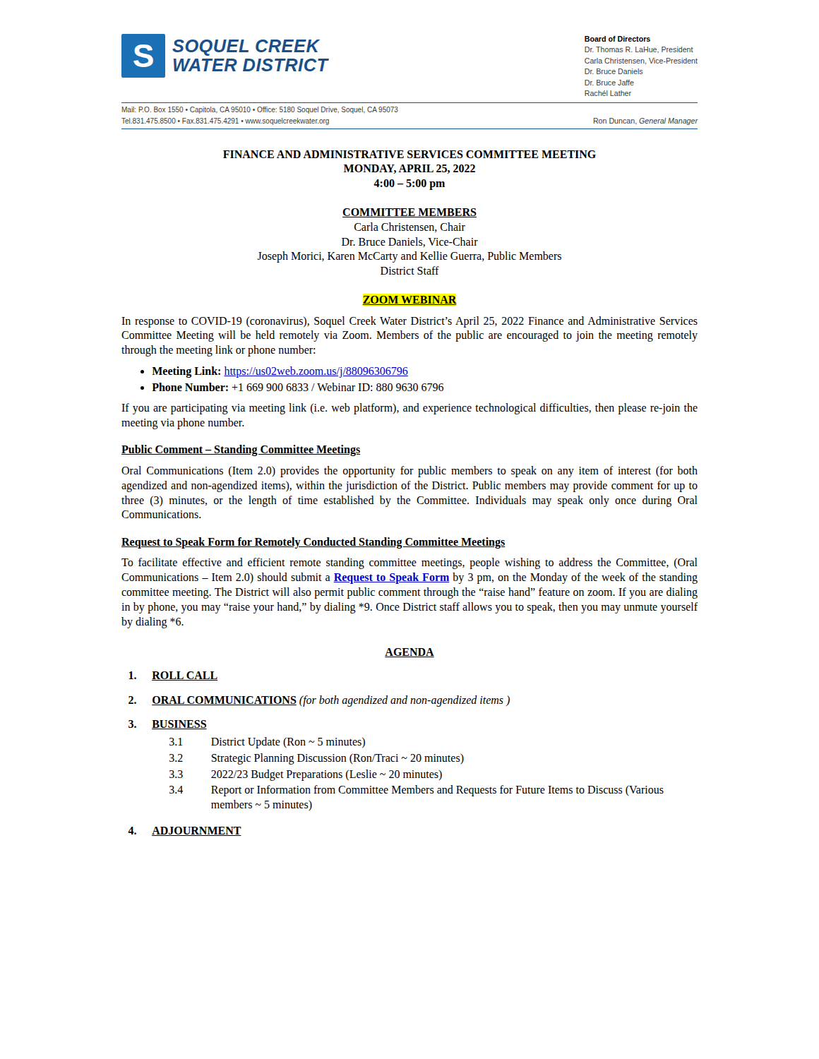S
SOQUEL CREEK
WATER DISTRICT
Board of Directors
Dr. Thomas R. LaHue, President
Carla Christensen, Vice-President
Dr. Bruce Daniels
Dr. Bruce Jaffe
Rachél Lather
Mail: P.O. Box 1550 • Capitola, CA 95010 • Office: 5180 Soquel Drive, Soquel, CA 95073
Tel.831.475.8500 • Fax.831.475.4291 • www.soquelcreekwater.org Ron Duncan, General Manager
FINANCE AND ADMINISTRATIVE SERVICES COMMITTEE MEETING
MONDAY, APRIL 25, 2022
4:00 – 5:00 pm
COMMITTEE MEMBERS
Carla Christensen, Chair
Dr. Bruce Daniels, Vice-Chair
Joseph Morici, Karen McCarty and Kellie Guerra, Public Members
District Staff
ZOOM WEBINAR
In response to COVID-19 (coronavirus), Soquel Creek Water District’s April 25, 2022 Finance and Administrative Services Committee Meeting will be held remotely via Zoom. Members of the public are encouraged to join the meeting remotely through the meeting link or phone number:
Meeting Link: https://us02web.zoom.us/j/88096306796
Phone Number: +1 669 900 6833 / Webinar ID: 880 9630 6796
If you are participating via meeting link (i.e. web platform), and experience technological difficulties, then please re-join the meeting via phone number.
Public Comment – Standing Committee Meetings
Oral Communications (Item 2.0) provides the opportunity for public members to speak on any item of interest (for both agendized and non-agendized items), within the jurisdiction of the District. Public members may provide comment for up to three (3) minutes, or the length of time established by the Committee. Individuals may speak only once during Oral Communications.
Request to Speak Form for Remotely Conducted Standing Committee Meetings
To facilitate effective and efficient remote standing committee meetings, people wishing to address the Committee, (Oral Communications – Item 2.0) should submit a Request to Speak Form by 3 pm, on the Monday of the week of the standing committee meeting. The District will also permit public comment through the “raise hand” feature on zoom. If you are dialing in by phone, you may “raise your hand,” by dialing *9. Once District staff allows you to speak, then you may unmute yourself by dialing *6.
AGENDA
ROLL CALL
ORAL COMMUNICATIONS (for both agendized and non-agendized items )
BUSINESS
| 3.1 | District Update (Ron ~ 5 minutes) |
| 3.2 | Strategic Planning Discussion (Ron/Traci ~ 20 minutes) |
| 3.3 | 2022/23 Budget Preparations (Leslie ~ 20 minutes) |
| 3.4 | Report or Information from Committee Members and Requests for Future Items to Discuss (Various members ~ 5 minutes) |
ADJOURNMENT